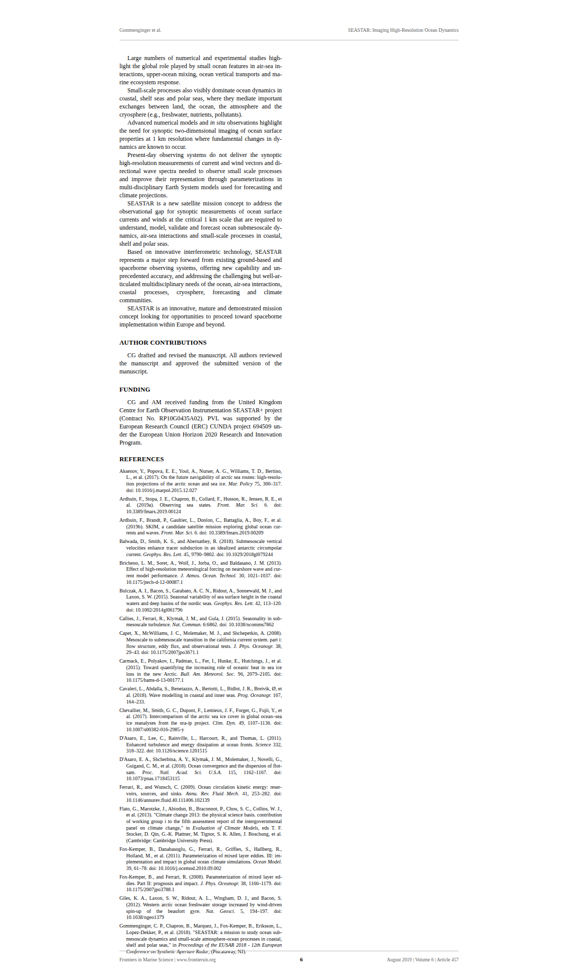Gommenginger et al.
SEASTAR: Imaging High-Resolution Ocean Dynamics
Large numbers of numerical and experimental studies highlight the global role played by small ocean features in air-sea interactions, upper-ocean mixing, ocean vertical transports and marine ecosystem response.
Small-scale processes also visibly dominate ocean dynamics in coastal, shelf seas and polar seas, where they mediate important exchanges between land, the ocean, the atmosphere and the cryosphere (e.g., freshwater, nutrients, pollutants).
Advanced numerical models and in situ observations highlight the need for synoptic two-dimensional imaging of ocean surface properties at 1 km resolution where fundamental changes in dynamics are known to occur.
Present-day observing systems do not deliver the synoptic high-resolution measurements of current and wind vectors and directional wave spectra needed to observe small scale processes and improve their representation through parameterizations in multi-disciplinary Earth System models used for forecasting and climate projections.
SEASTAR is a new satellite mission concept to address the observational gap for synoptic measurements of ocean surface currents and winds at the critical 1 km scale that are required to understand, model, validate and forecast ocean submesoscale dynamics, air-sea interactions and small-scale processes in coastal, shelf and polar seas.
Based on innovative interferometric technology, SEASTAR represents a major step forward from existing ground-based and spaceborne observing systems, offering new capability and unprecedented accuracy, and addressing the challenging but well-articulated multidisciplinary needs of the ocean, air-sea interactions, coastal processes, cryosphere, forecasting and climate communities.
SEASTAR is an innovative, mature and demonstrated mission concept looking for opportunities to proceed toward spaceborne implementation within Europe and beyond.
AUTHOR CONTRIBUTIONS
CG drafted and revised the manuscript. All authors reviewed the manuscript and approved the submitted version of the manuscript.
FUNDING
CG and AM received funding from the United Kingdom Centre for Earth Observation Instrumentation SEASTAR+ project (Contract No. RP10G0435A02). PVL was supported by the European Research Council (ERC) CUNDA project 694509 under the European Union Horizon 2020 Research and Innovation Program.
REFERENCES
Aksenov, Y., Popova, E. E., Yool, A., Nurser, A. G., Williams, T. D., Bertino, L., et al. (2017). On the future navigability of arctic sea routes: high-resolution projections of the arctic ocean and sea ice. Mar. Policy 75, 300–317. doi: 10.1016/j.marpol.2015.12.027
Ardhuin, F., Stopa, J. E., Chapron, B., Collard, F., Husson, R., Jensen, R. E., et al. (2019a). Observing sea states. Front. Mar. Sci. 6. doi: 10.3389/fmars.2019.00124
Ardhuin, F., Brandt, P., Gaultier, L., Donlon, C., Battaglia, A., Boy, F., et al. (2019b). SKIM, a candidate satellite mission exploring global ocean currents and waves. Front. Mar. Sci. 6. doi: 10.3389/fmars.2019.00209
Balwada, D., Smith, K. S., and Abernathey, R. (2018). Submesoscale vertical velocities enhance tracer subduction in an idealized antarctic circumpolar current. Geophys. Res. Lett. 45, 9790–9802. doi: 10.1029/2018gl079244
Bricheno, L. M., Soret, A., Wolf, J., Jorba, O., and Baldasano, J. M. (2013). Effect of high-resolution meteorological forcing on nearshore wave and current model performance. J. Atmos. Ocean. Technol. 30, 1021–1037. doi: 10.1175/jtech-d-12-00087.1
Bulczak, A. I., Bacon, S., Garabato, A. C. N., Ridout, A., Sonnewald, M. J., and Laxon, S. W. (2015). Seasonal variability of sea surface height in the coastal waters and deep basins of the nordic seas. Geophys. Res. Lett. 42, 113–120. doi: 10.1002/2014gl061796
Callies, J., Ferrari, R., Klymak, J. M., and Gula, J. (2015). Seasonality in submesoscale turbulence. Nat. Commun. 6:6862. doi: 10.1038/ncomms7862
Capet, X., McWilliams, J. C., Molemaker, M. J., and Shchepetkin, A. (2008). Mesoscale to submesoscale transition in the california current system. part i: flow structure, eddy flux, and observational tests. J. Phys. Oceanogr. 38, 29–43. doi: 10.1175/2007jpo3671.1
Carmack, E., Polyakov, I., Padman, L., Fer, I., Hunke, E., Hutchings, J., et al. (2015). Toward quantifying the increasing role of oceanic heat in sea ice loss in the new Arctic. Bull. Am. Meteorol. Soc. 96, 2079–2105. doi: 10.1175/bams-d-13-00177.1
Cavaleri, L., Abdalla, S., Benetazzo, A., Bertotti, L., Bidlot, J. R., Breivik, Ø, et al. (2018). Wave modelling in coastal and inner seas. Prog. Oceanogr. 167, 164–233.
Chevallier, M., Smith, G. C., Dupont, F., Lemieux, J. F., Forget, G., Fujii, Y., et al. (2017). Intercomparison of the arctic sea ice cover in global ocean–sea ice reanalyses from the ora-ip project. Clim. Dyn. 49, 1107–1136. doi: 10.1007/s00382-016-2985-y
D'Asaro, E., Lee, C., Rainville, L., Harcourt, R., and Thomas, L. (2011). Enhanced turbulence and energy dissipation at ocean fronts. Science 332, 318–322. doi: 10.1126/science.1201515
D'Asaro, E. A., Shcherbina, A. Y., Klymak, J. M., Molemaker, J., Novelli, G., Guigand, C. M., et al. (2018). Ocean convergence and the dispersion of flotsam. Proc. Natl. Acad. Sci. U.S.A. 115, 1162–1167. doi: 10.1073/pnas.1718453115
Ferrari, R., and Wunsch, C. (2009). Ocean circulation kinetic energy: reservoirs, sources, and sinks. Annu. Rev. Fluid Mech. 41, 253–282. doi: 10.1146/annurev.fluid.40.111406.102139
Flato, G., Marotzke, J., Abiodun, B., Braconnot, P., Chou, S. C., Collins, W. J., et al. (2013). "Climate change 2013: the physical science basis. contribution of working group i to the fifth assessment report of the intergovernmental panel on climate change," in Evaluation of Climate Models, eds T. F. Stocker, D. Qin, G.-K. Plattner, M. Tignor, S. K. Allen, J. Boschung, et al. (Cambridge: Cambridge University Press).
Fox-Kemper, B., Danabasoglu, G., Ferrari, R., Griffies, S., Hallberg, R., Holland, M., et al. (2011). Parameterization of mixed layer eddies. III: implementation and impact in global ocean climate simulations. Ocean Model. 39, 61–78. doi: 10.1016/j.ocemod.2010.09.002
Fox-Kemper, B., and Ferrari, R. (2008). Parameterization of mixed layer eddies. Part II: prognosis and impact. J. Phys. Oceanogr. 38, 1166–1179. doi: 10.1175/2007jpo3788.1
Giles, K. A., Laxon, S. W., Ridout, A. L., Wingham, D. J., and Bacon, S. (2012). Western arctic ocean freshwater storage increased by wind-driven spin-up of the beaufort gyre. Nat. Geosci. 5, 194–197. doi: 10.1038/ngeo1379
Gommenginger, C. P., Chapron, B., Marquez, J., Fox-Kemper, B., Eriksson, L., Lopez-Dekker, P., et al. (2018). "SEASTAR: a mission to study ocean submesoscale dynamics and small-scale atmosphere-ocean processes in coastal, shelf and polar seas," in Proceedings of the EUSAR 2018 - 12th European Conference on Synthetic Aperture Radar, (Piscataway, NJ).
Frontiers in Marine Science | www.frontiersin.org
6
August 2019 | Volume 6 | Article 457